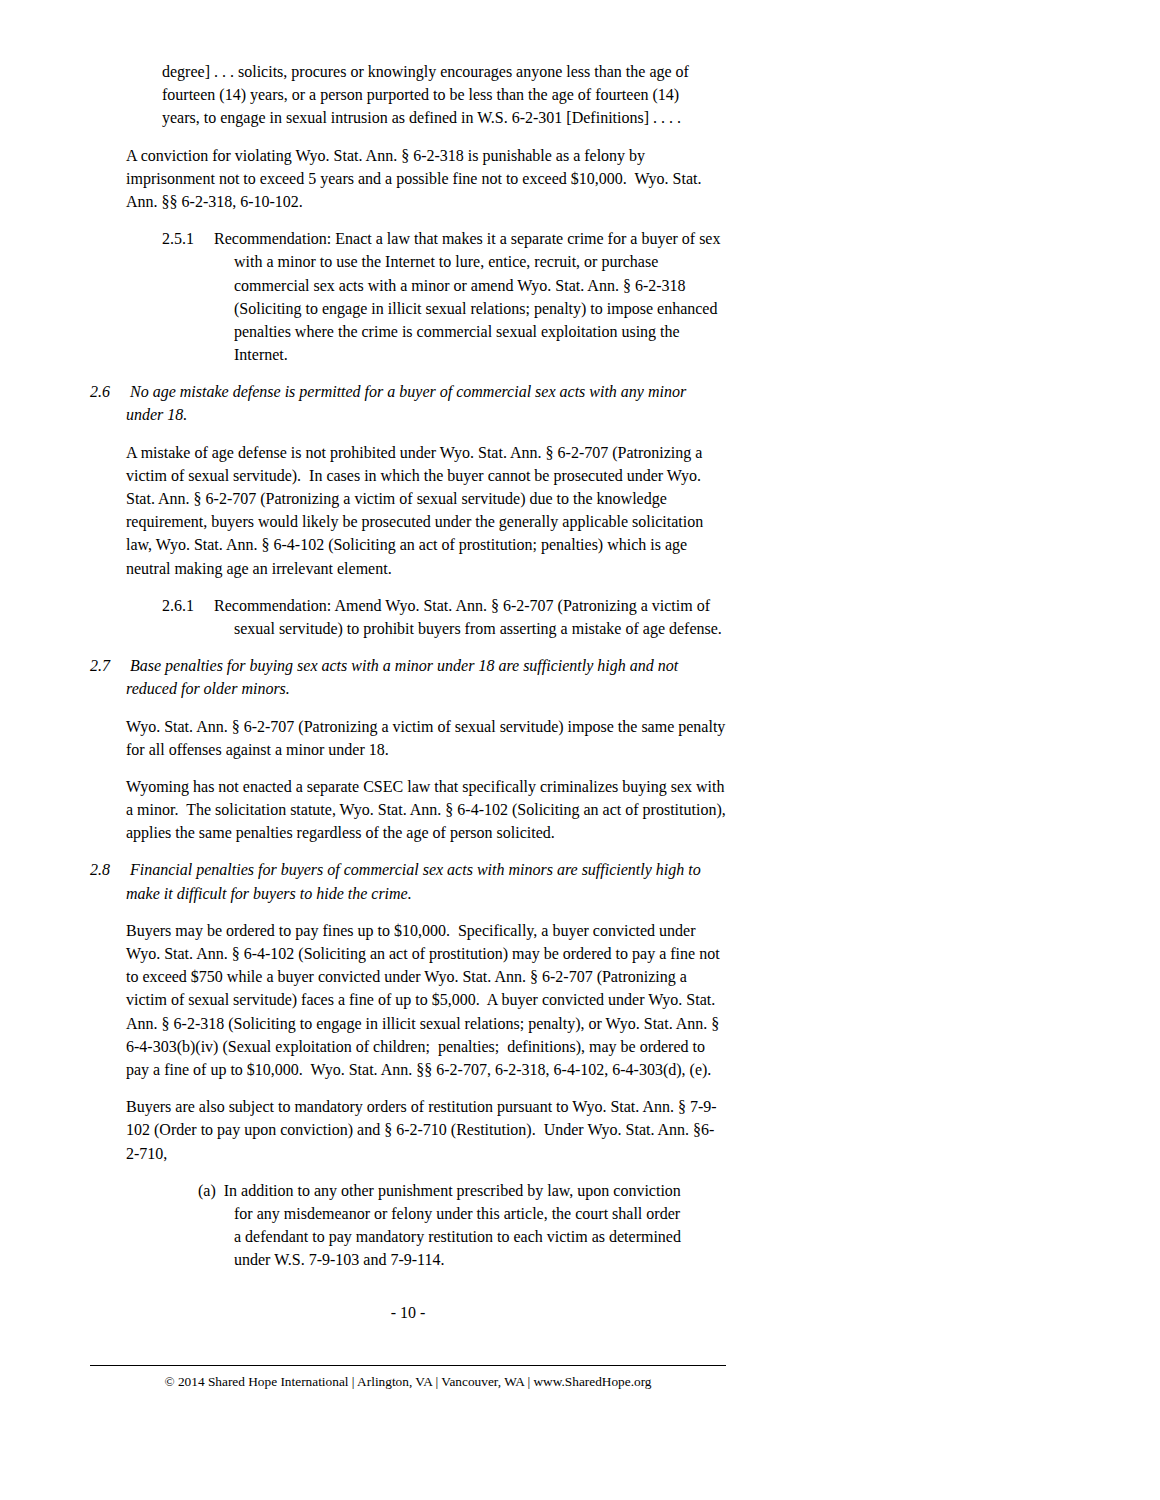degree] . . . solicits, procures or knowingly encourages anyone less than the age of fourteen (14) years, or a person purported to be less than the age of fourteen (14) years, to engage in sexual intrusion as defined in W.S. 6-2-301 [Definitions] . . . .
A conviction for violating Wyo. Stat. Ann. § 6-2-318 is punishable as a felony by imprisonment not to exceed 5 years and a possible fine not to exceed $10,000. Wyo. Stat. Ann. §§ 6-2-318, 6-10-102.
2.5.1 Recommendation: Enact a law that makes it a separate crime for a buyer of sex with a minor to use the Internet to lure, entice, recruit, or purchase commercial sex acts with a minor or amend Wyo. Stat. Ann. § 6-2-318 (Soliciting to engage in illicit sexual relations; penalty) to impose enhanced penalties where the crime is commercial sexual exploitation using the Internet.
2.6 No age mistake defense is permitted for a buyer of commercial sex acts with any minor under 18.
A mistake of age defense is not prohibited under Wyo. Stat. Ann. § 6-2-707 (Patronizing a victim of sexual servitude). In cases in which the buyer cannot be prosecuted under Wyo. Stat. Ann. § 6-2-707 (Patronizing a victim of sexual servitude) due to the knowledge requirement, buyers would likely be prosecuted under the generally applicable solicitation law, Wyo. Stat. Ann. § 6-4-102 (Soliciting an act of prostitution; penalties) which is age neutral making age an irrelevant element.
2.6.1 Recommendation: Amend Wyo. Stat. Ann. § 6-2-707 (Patronizing a victim of sexual servitude) to prohibit buyers from asserting a mistake of age defense.
2.7 Base penalties for buying sex acts with a minor under 18 are sufficiently high and not reduced for older minors.
Wyo. Stat. Ann. § 6-2-707 (Patronizing a victim of sexual servitude) impose the same penalty for all offenses against a minor under 18.
Wyoming has not enacted a separate CSEC law that specifically criminalizes buying sex with a minor. The solicitation statute, Wyo. Stat. Ann. § 6-4-102 (Soliciting an act of prostitution), applies the same penalties regardless of the age of person solicited.
2.8 Financial penalties for buyers of commercial sex acts with minors are sufficiently high to make it difficult for buyers to hide the crime.
Buyers may be ordered to pay fines up to $10,000. Specifically, a buyer convicted under Wyo. Stat. Ann. § 6-4-102 (Soliciting an act of prostitution) may be ordered to pay a fine not to exceed $750 while a buyer convicted under Wyo. Stat. Ann. § 6-2-707 (Patronizing a victim of sexual servitude) faces a fine of up to $5,000. A buyer convicted under Wyo. Stat. Ann. § 6-2-318 (Soliciting to engage in illicit sexual relations; penalty), or Wyo. Stat. Ann. § 6-4-303(b)(iv) (Sexual exploitation of children; penalties; definitions), may be ordered to pay a fine of up to $10,000. Wyo. Stat. Ann. §§ 6-2-707, 6-2-318, 6-4-102, 6-4-303(d), (e).
Buyers are also subject to mandatory orders of restitution pursuant to Wyo. Stat. Ann. § 7-9-102 (Order to pay upon conviction) and § 6-2-710 (Restitution). Under Wyo. Stat. Ann. §6-2-710,
(a) In addition to any other punishment prescribed by law, upon conviction for any misdemeanor or felony under this article, the court shall order a defendant to pay mandatory restitution to each victim as determined under W.S. 7-9-103 and 7-9-114.
- 10 -
© 2014 Shared Hope International | Arlington, VA | Vancouver, WA | www.SharedHope.org